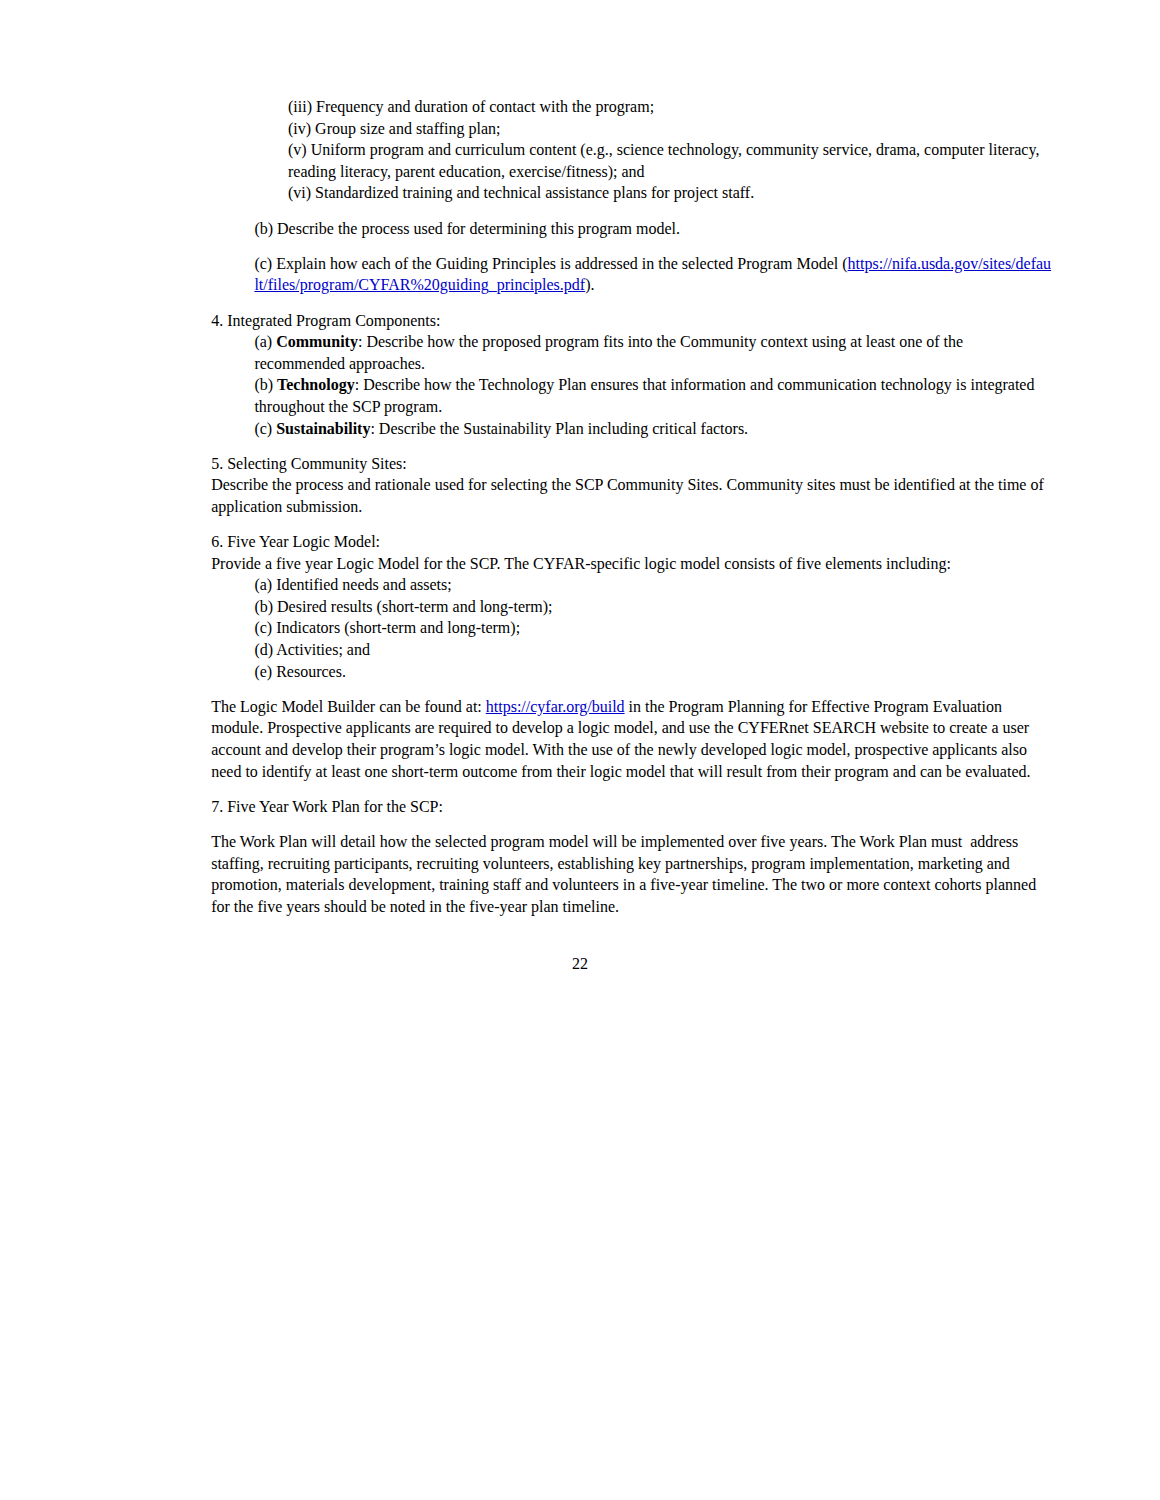(iii) Frequency and duration of contact with the program;
(iv) Group size and staffing plan;
(v) Uniform program and curriculum content (e.g., science technology, community service, drama, computer literacy, reading literacy, parent education, exercise/fitness); and
(vi) Standardized training and technical assistance plans for project staff.
(b) Describe the process used for determining this program model.
(c) Explain how each of the Guiding Principles is addressed in the selected Program Model (https://nifa.usda.gov/sites/default/files/program/CYFAR%20guiding_principles.pdf).
4. Integrated Program Components:
(a) Community: Describe how the proposed program fits into the Community context using at least one of the recommended approaches.
(b) Technology: Describe how the Technology Plan ensures that information and communication technology is integrated throughout the SCP program.
(c) Sustainability: Describe the Sustainability Plan including critical factors.
5. Selecting Community Sites:
Describe the process and rationale used for selecting the SCP Community Sites. Community sites must be identified at the time of application submission.
6. Five Year Logic Model:
Provide a five year Logic Model for the SCP. The CYFAR-specific logic model consists of five elements including:
(a) Identified needs and assets;
(b) Desired results (short-term and long-term);
(c) Indicators (short-term and long-term);
(d) Activities; and
(e) Resources.
The Logic Model Builder can be found at: https://cyfar.org/build in the Program Planning for Effective Program Evaluation module. Prospective applicants are required to develop a logic model, and use the CYFERnet SEARCH website to create a user account and develop their program’s logic model. With the use of the newly developed logic model, prospective applicants also need to identify at least one short-term outcome from their logic model that will result from their program and can be evaluated.
7. Five Year Work Plan for the SCP:
The Work Plan will detail how the selected program model will be implemented over five years. The Work Plan must address staffing, recruiting participants, recruiting volunteers, establishing key partnerships, program implementation, marketing and promotion, materials development, training staff and volunteers in a five-year timeline. The two or more context cohorts planned for the five years should be noted in the five-year plan timeline.
22